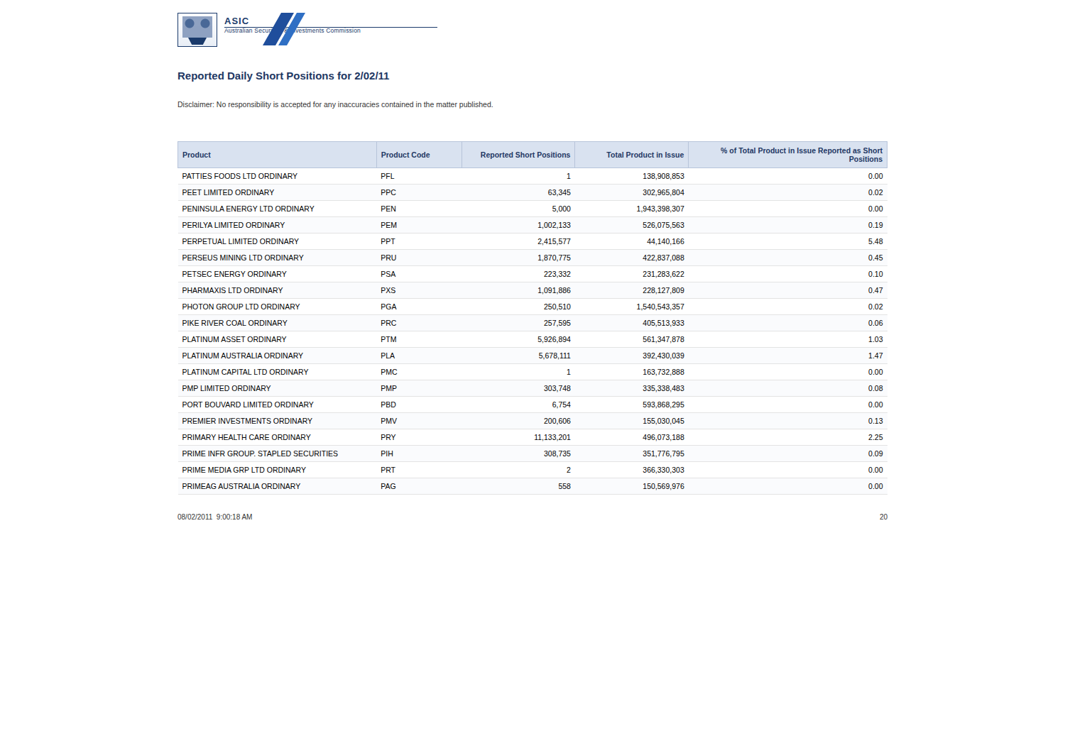ASIC
Australian Securities & Investments Commission
Reported Daily Short Positions for 2/02/11
Disclaimer: No responsibility is accepted for any inaccuracies contained in the matter published.
| Product | Product Code | Reported Short Positions | Total Product in Issue | % of Total Product in Issue Reported as Short Positions |
| --- | --- | --- | --- | --- |
| PATTIES FOODS LTD ORDINARY | PFL | 1 | 138,908,853 | 0.00 |
| PEET LIMITED ORDINARY | PPC | 63,345 | 302,965,804 | 0.02 |
| PENINSULA ENERGY LTD ORDINARY | PEN | 5,000 | 1,943,398,307 | 0.00 |
| PERILYA LIMITED ORDINARY | PEM | 1,002,133 | 526,075,563 | 0.19 |
| PERPETUAL LIMITED ORDINARY | PPT | 2,415,577 | 44,140,166 | 5.48 |
| PERSEUS MINING LTD ORDINARY | PRU | 1,870,775 | 422,837,088 | 0.45 |
| PETSEC ENERGY ORDINARY | PSA | 223,332 | 231,283,622 | 0.10 |
| PHARMAXIS LTD ORDINARY | PXS | 1,091,886 | 228,127,809 | 0.47 |
| PHOTON GROUP LTD ORDINARY | PGA | 250,510 | 1,540,543,357 | 0.02 |
| PIKE RIVER COAL ORDINARY | PRC | 257,595 | 405,513,933 | 0.06 |
| PLATINUM ASSET ORDINARY | PTM | 5,926,894 | 561,347,878 | 1.03 |
| PLATINUM AUSTRALIA ORDINARY | PLA | 5,678,111 | 392,430,039 | 1.47 |
| PLATINUM CAPITAL LTD ORDINARY | PMC | 1 | 163,732,888 | 0.00 |
| PMP LIMITED ORDINARY | PMP | 303,748 | 335,338,483 | 0.08 |
| PORT BOUVARD LIMITED ORDINARY | PBD | 6,754 | 593,868,295 | 0.00 |
| PREMIER INVESTMENTS ORDINARY | PMV | 200,606 | 155,030,045 | 0.13 |
| PRIMARY HEALTH CARE ORDINARY | PRY | 11,133,201 | 496,073,188 | 2.25 |
| PRIME INFR GROUP. STAPLED SECURITIES | PIH | 308,735 | 351,776,795 | 0.09 |
| PRIME MEDIA GRP LTD ORDINARY | PRT | 2 | 366,330,303 | 0.00 |
| PRIMEAG AUSTRALIA ORDINARY | PAG | 558 | 150,569,976 | 0.00 |
08/02/2011 9:00:18 AM 20